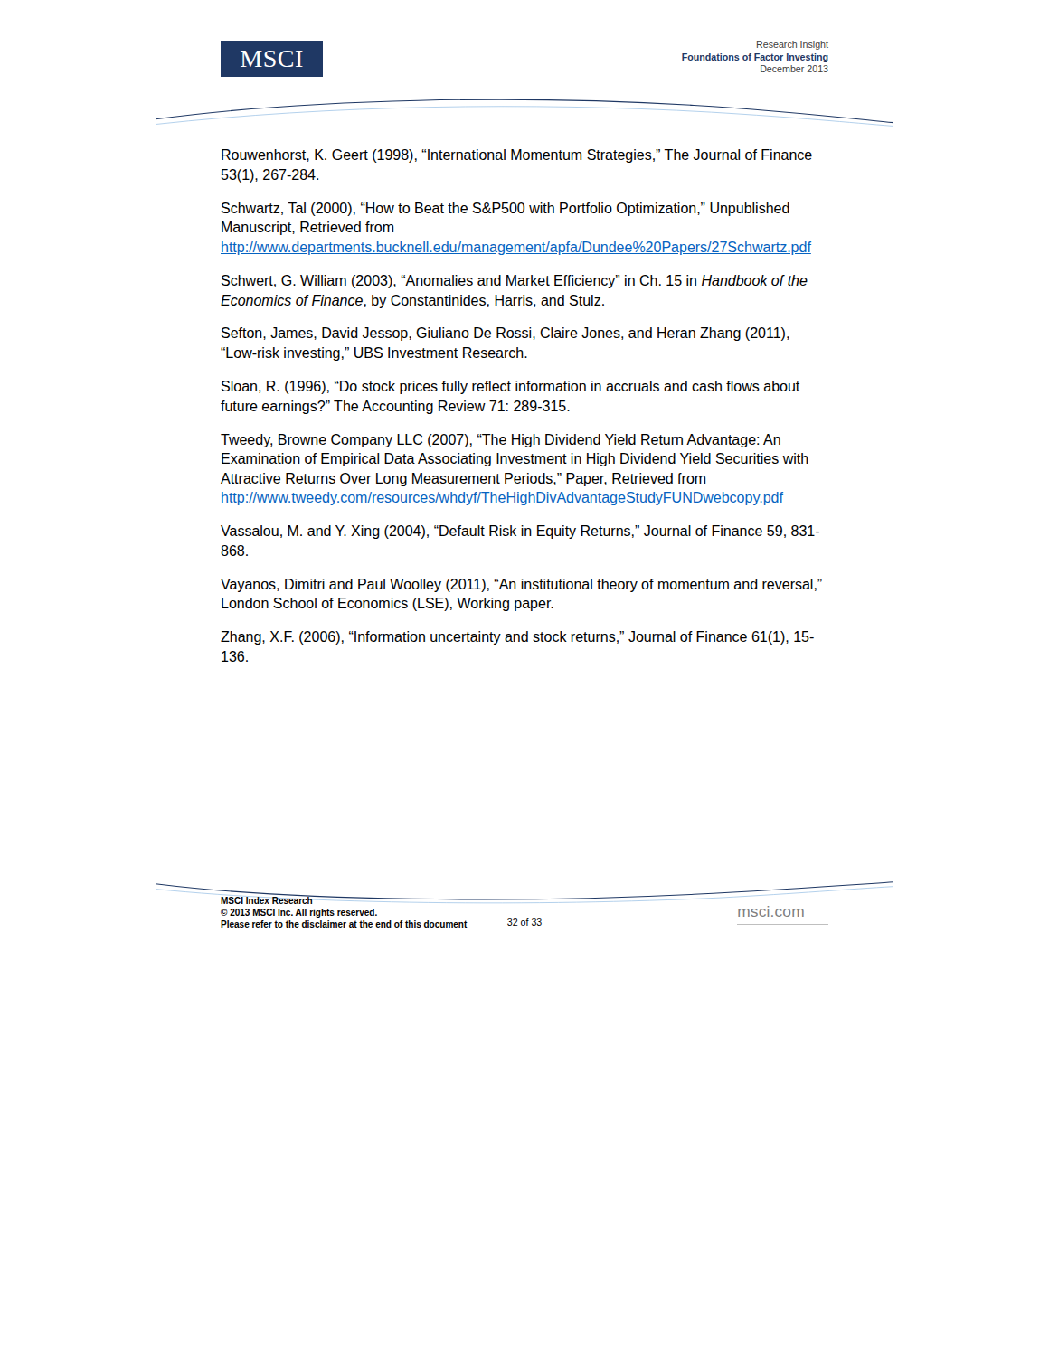MSCI
Research Insight
Foundations of Factor Investing
December 2013
Rouwenhorst, K. Geert (1998), “International Momentum Strategies,” The Journal of Finance 53(1), 267-284.
Schwartz, Tal (2000), “How to Beat the S&P500 with Portfolio Optimization,” Unpublished Manuscript, Retrieved from
http://www.departments.bucknell.edu/management/apfa/Dundee%20Papers/27Schwartz.pdf
Schwert, G. William (2003), “Anomalies and Market Efficiency” in Ch. 15 in Handbook of the Economics of Finance, by Constantinides, Harris, and Stulz.
Sefton, James, David Jessop, Giuliano De Rossi, Claire Jones, and Heran Zhang (2011), “Low-risk investing,” UBS Investment Research.
Sloan, R. (1996), “Do stock prices fully reflect information in accruals and cash flows about future earnings?” The Accounting Review 71: 289-315.
Tweedy, Browne Company LLC (2007), “The High Dividend Yield Return Advantage: An Examination of Empirical Data Associating Investment in High Dividend Yield Securities with Attractive Returns Over Long Measurement Periods,” Paper, Retrieved from
http://www.tweedy.com/resources/whdyf/TheHighDivAdvantageStudyFUNDwebcopy.pdf
Vassalou, M. and Y. Xing (2004), “Default Risk in Equity Returns,” Journal of Finance 59, 831-868.
Vayanos, Dimitri and Paul Woolley (2011), “An institutional theory of momentum and reversal,” London School of Economics (LSE), Working paper.
Zhang, X.F. (2006), “Information uncertainty and stock returns,” Journal of Finance 61(1), 15-136.
MSCI Index Research
© 2013 MSCI Inc. All rights reserved.
Please refer to the disclaimer at the end of this document
32 of 33
msci.com